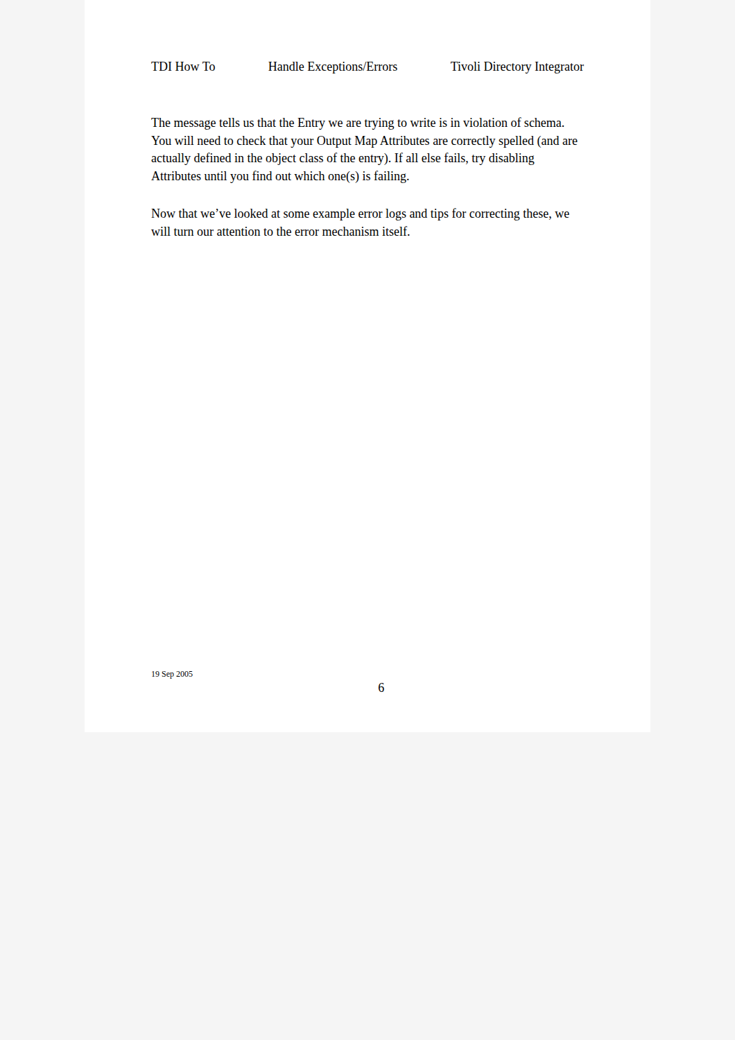TDI How To Handle Exceptions/Errors Tivoli Directory Integrator
The message tells us that the Entry we are trying to write is in violation of schema. You will need to check that your Output Map Attributes are correctly spelled (and are actually defined in the object class of the entry). If all else fails, try disabling Attributes until you find out which one(s) is failing.
Now that we’ve looked at some example error logs and tips for correcting these, we will turn our attention to the error mechanism itself.
19 Sep 2005 6